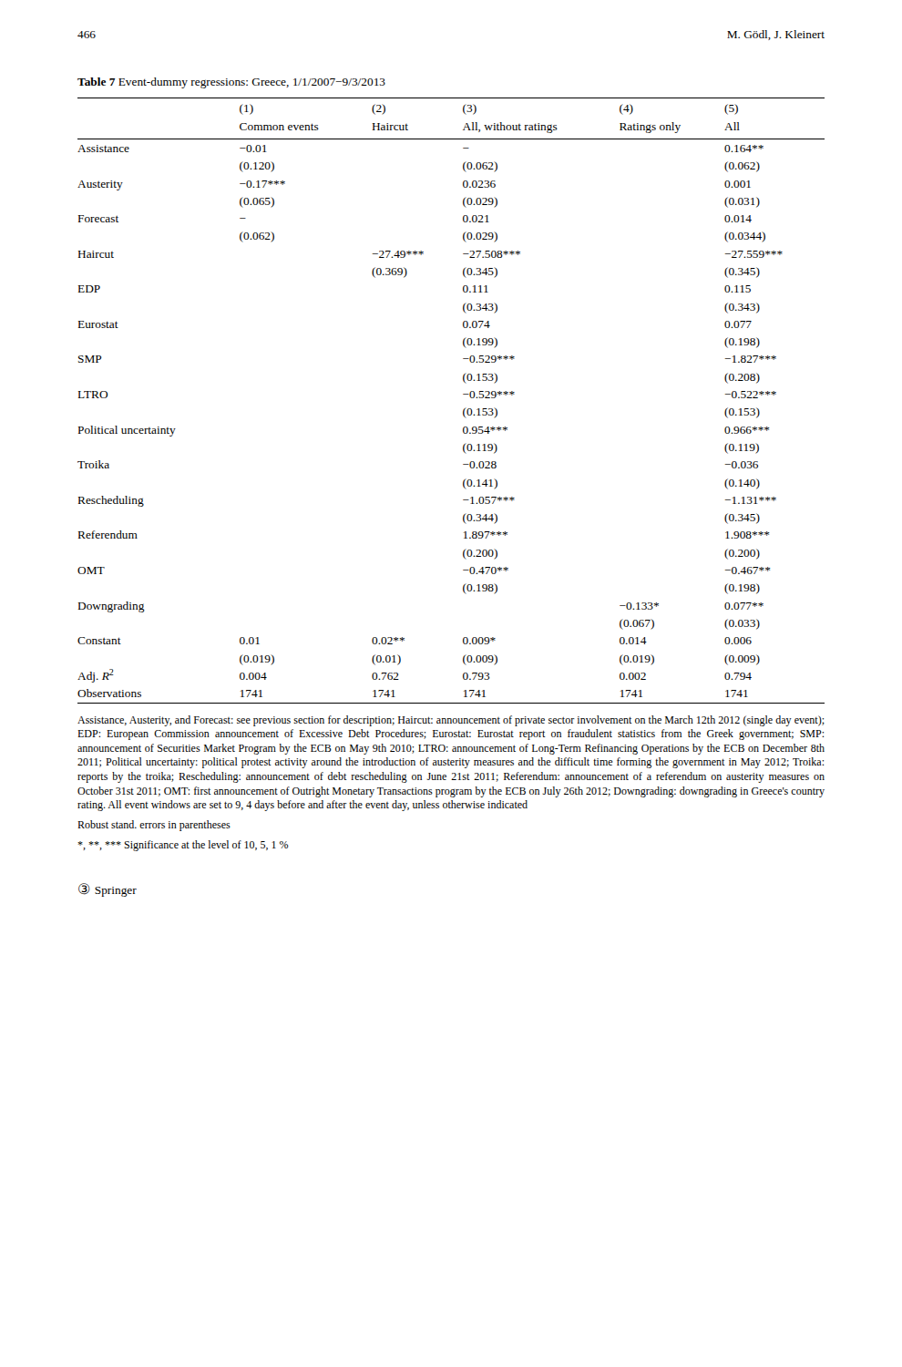466 M. Gödl, J. Kleinert
Table 7 Event-dummy regressions: Greece, 1/1/2007−9/3/2013
| | (1) | (2) | (3) | (4) | (5) |
| --- | --- | --- | --- | --- | --- |
| | Common events | Haircut | All, without ratings | Ratings only | All |
| Assistance | −0.01 | | − | | 0.164** |
| | (0.120) | | (0.062) | | (0.062) |
| Austerity | −0.17*** | | 0.0236 | | 0.001 |
| | (0.065) | | (0.029) | | (0.031) |
| Forecast | − | | 0.021 | | 0.014 |
| | (0.062) | | (0.029) | | (0.0344) |
| Haircut | | −27.49*** | −27.508*** | | −27.559*** |
| | | (0.369) | (0.345) | | (0.345) |
| EDP | | | 0.111 | | 0.115 |
| | | | (0.343) | | (0.343) |
| Eurostat | | | 0.074 | | 0.077 |
| | | | (0.199) | | (0.198) |
| SMP | | | −0.529*** | | −1.827*** |
| | | | (0.153) | | (0.208) |
| LTRO | | | −0.529*** | | −0.522*** |
| | | | (0.153) | | (0.153) |
| Political uncertainty | | | 0.954*** | | 0.966*** |
| | | | (0.119) | | (0.119) |
| Troika | | | −0.028 | | −0.036 |
| | | | (0.141) | | (0.140) |
| Rescheduling | | | −1.057*** | | −1.131*** |
| | | | (0.344) | | (0.345) |
| Referendum | | | 1.897*** | | 1.908*** |
| | | | (0.200) | | (0.200) |
| OMT | | | −0.470** | | −0.467** |
| | | | (0.198) | | (0.198) |
| Downgrading | | | | −0.133* | 0.077** |
| | | | | (0.067) | (0.033) |
| Constant | 0.01 | 0.02** | 0.009* | 0.014 | 0.006 |
| | (0.019) | (0.01) | (0.009) | (0.019) | (0.009) |
| Adj. R 2 | 0.004 | 0.762 | 0.793 | 0.002 | 0.794 |
| Observations | 1741 | 1741 | 1741 | 1741 | 1741 |
Assistance, Austerity, and Forecast: see previous section for description; Haircut: announcement of private sector involvement on the March 12th 2012 (single day event); EDP: European Commission announcement of Excessive Debt Procedures; Eurostat: Eurostat report on fraudulent statistics from the Greek government; SMP: announcement of Securities Market Program by the ECB on May 9th 2010; LTRO: announcement of Long-Term Refinancing Operations by the ECB on December 8th 2011; Political uncertainty: political protest activity around the introduction of austerity measures and the difficult time forming the government in May 2012; Troika: reports by the troika; Rescheduling: announcement of debt rescheduling on June 21st 2011; Referendum: announcement of a referendum on austerity measures on October 31st 2011; OMT: first announcement of Outright Monetary Transactions program by the ECB on July 26th 2012; Downgrading: downgrading in Greece's country rating. All event windows are set to 9, 4 days before and after the event day, unless otherwise indicated
Robust stand. errors in parentheses
*, **, *** Significance at the level of 10, 5, 1 %
③ Springer